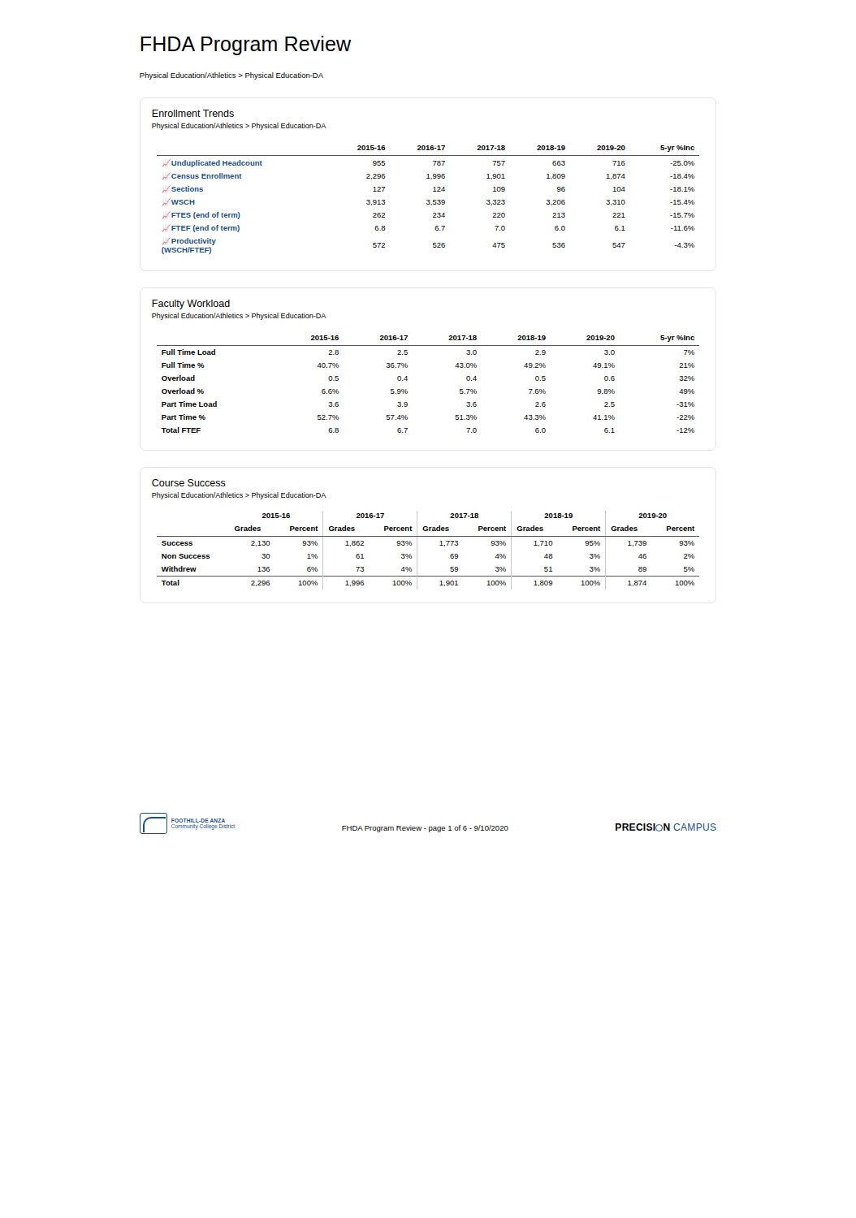FHDA Program Review
Physical Education/Athletics > Physical Education-DA
Enrollment Trends
Physical Education/Athletics > Physical Education-DA
| | 2015-16 | 2016-17 | 2017-18 | 2018-19 | 2019-20 | 5-yr %Inc |
| --- | --- | --- | --- | --- | --- | --- |
| 📈 Unduplicated Headcount | 955 | 787 | 757 | 663 | 716 | -25.0% |
| 📈 Census Enrollment | 2,296 | 1,996 | 1,901 | 1,809 | 1,874 | -18.4% |
| 📈 Sections | 127 | 124 | 109 | 96 | 104 | -18.1% |
| 📈 WSCH | 3,913 | 3,539 | 3,323 | 3,206 | 3,310 | -15.4% |
| 📈 FTES (end of term) | 262 | 234 | 220 | 213 | 221 | -15.7% |
| 📈 FTEF (end of term) | 6.8 | 6.7 | 7.0 | 6.0 | 6.1 | -11.6% |
| 📈 Productivity (WSCH/FTEF) | 572 | 526 | 475 | 536 | 547 | -4.3% |
Faculty Workload
Physical Education/Athletics > Physical Education-DA
| | 2015-16 | 2016-17 | 2017-18 | 2018-19 | 2019-20 | 5-yr %Inc |
| --- | --- | --- | --- | --- | --- | --- |
| Full Time Load | 2.8 | 2.5 | 3.0 | 2.9 | 3.0 | 7% |
| Full Time % | 40.7% | 36.7% | 43.0% | 49.2% | 49.1% | 21% |
| Overload | 0.5 | 0.4 | 0.4 | 0.5 | 0.6 | 32% |
| Overload % | 6.6% | 5.9% | 5.7% | 7.6% | 9.8% | 49% |
| Part Time Load | 3.6 | 3.9 | 3.6 | 2.6 | 2.5 | -31% |
| Part Time % | 52.7% | 57.4% | 51.3% | 43.3% | 41.1% | -22% |
| Total FTEF | 6.8 | 6.7 | 7.0 | 6.0 | 6.1 | -12% |
Course Success
Physical Education/Athletics > Physical Education-DA
| | 2015-16 | 2016-17 | 2017-18 | 2018-19 | 2019-20 |
| --- | --- | --- | --- | --- | --- |
| | Grades | Percent | Grades | Percent | Grades | Percent | Grades | Percent | Grades | Percent |
| Success | 2,130 | 93% | 1,862 | 93% | 1,773 | 93% | 1,710 | 95% | 1,739 | 93% |
| Non Success | 30 | 1% | 61 | 3% | 69 | 4% | 48 | 3% | 46 | 2% |
| Withdrew | 136 | 6% | 73 | 4% | 59 | 3% | 51 | 3% | 89 | 5% |
| Total | 2,296 | 100% | 1,996 | 100% | 1,901 | 100% | 1,809 | 100% | 1,874 | 100% |
FOOTHILL-DE ANZA
Community College District
FHDA Program Review - page 1 of 6 - 9/10/2020
PRECISI N CAMPUS